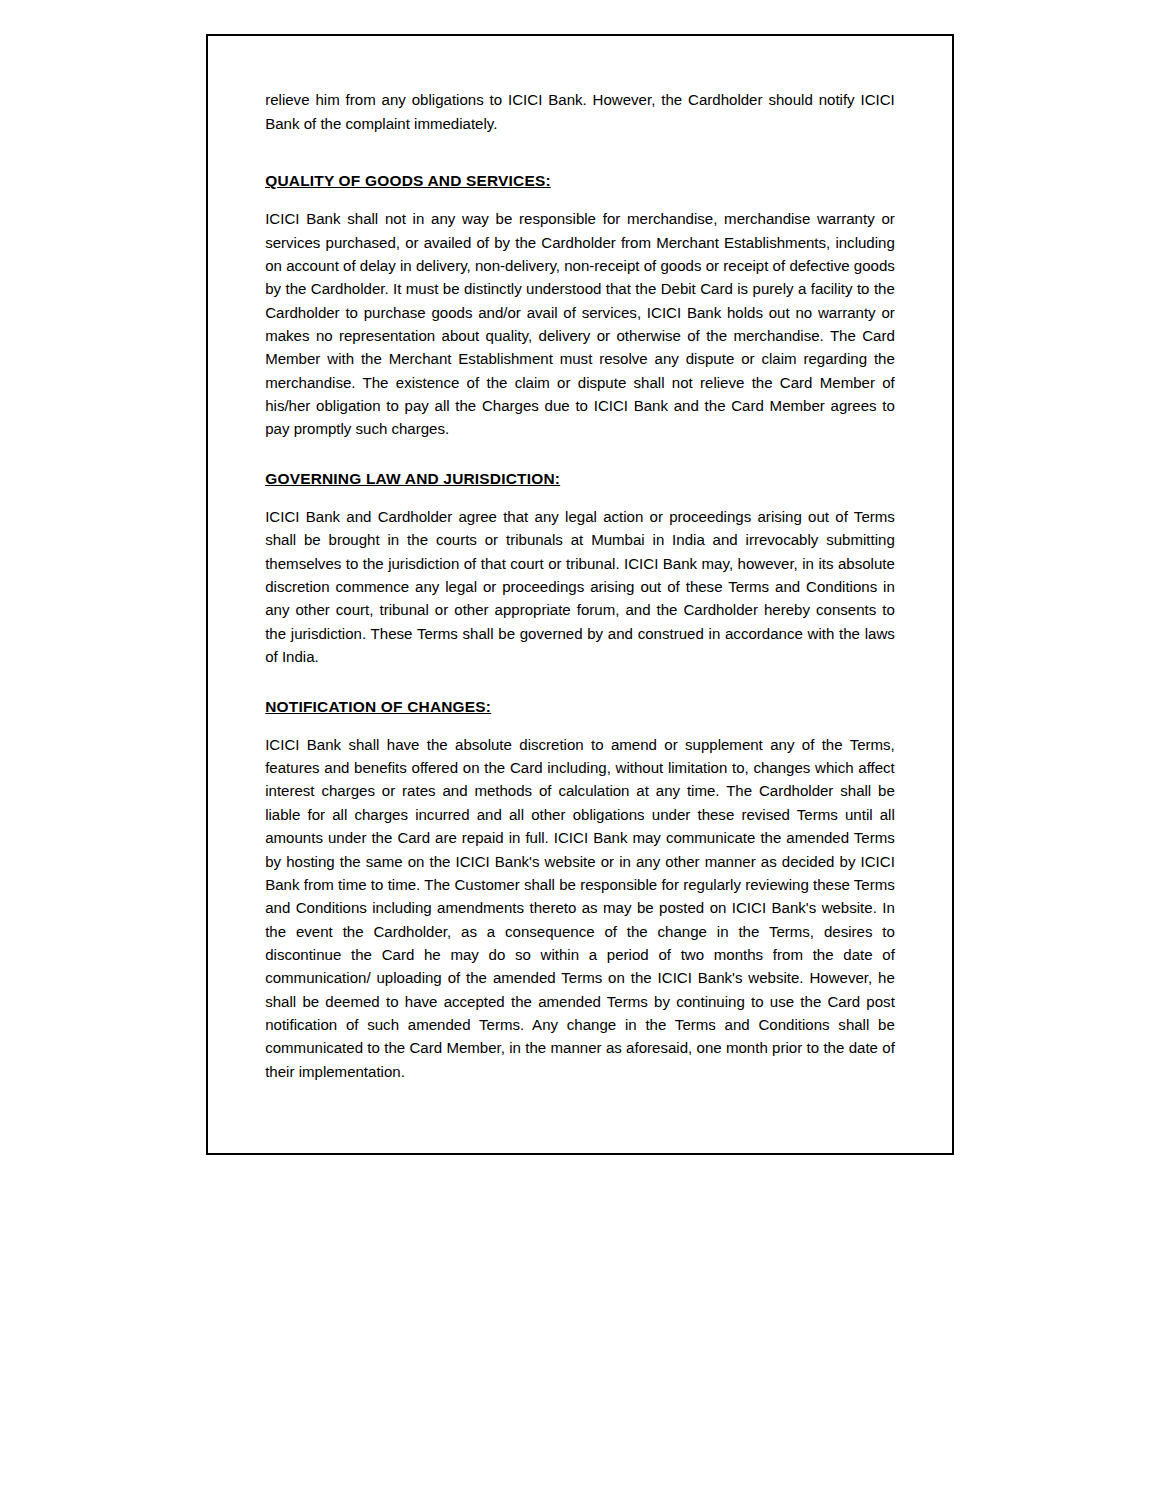relieve him from any obligations to ICICI Bank. However, the Cardholder should notify ICICI Bank of the complaint immediately.
QUALITY OF GOODS AND SERVICES:
ICICI Bank shall not in any way be responsible for merchandise, merchandise warranty or services purchased, or availed of by the Cardholder from Merchant Establishments, including on account of delay in delivery, non-delivery, non-receipt of goods or receipt of defective goods by the Cardholder. It must be distinctly understood that the Debit Card is purely a facility to the Cardholder to purchase goods and/or avail of services, ICICI Bank holds out no warranty or makes no representation about quality, delivery or otherwise of the merchandise. The Card Member with the Merchant Establishment must resolve any dispute or claim regarding the merchandise. The existence of the claim or dispute shall not relieve the Card Member of his/her obligation to pay all the Charges due to ICICI Bank and the Card Member agrees to pay promptly such charges.
GOVERNING LAW AND JURISDICTION:
ICICI Bank and Cardholder agree that any legal action or proceedings arising out of Terms shall be brought in the courts or tribunals at Mumbai in India and irrevocably submitting themselves to the jurisdiction of that court or tribunal. ICICI Bank may, however, in its absolute discretion commence any legal or proceedings arising out of these Terms and Conditions in any other court, tribunal or other appropriate forum, and the Cardholder hereby consents to the jurisdiction. These Terms shall be governed by and construed in accordance with the laws of India.
NOTIFICATION OF CHANGES:
ICICI Bank shall have the absolute discretion to amend or supplement any of the Terms, features and benefits offered on the Card including, without limitation to, changes which affect interest charges or rates and methods of calculation at any time. The Cardholder shall be liable for all charges incurred and all other obligations under these revised Terms until all amounts under the Card are repaid in full. ICICI Bank may communicate the amended Terms by hosting the same on the ICICI Bank's website or in any other manner as decided by ICICI Bank from time to time. The Customer shall be responsible for regularly reviewing these Terms and Conditions including amendments thereto as may be posted on ICICI Bank's website. In the event the Cardholder, as a consequence of the change in the Terms, desires to discontinue the Card he may do so within a period of two months from the date of communication/ uploading of the amended Terms on the ICICI Bank's website. However, he shall be deemed to have accepted the amended Terms by continuing to use the Card post notification of such amended Terms. Any change in the Terms and Conditions shall be communicated to the Card Member, in the manner as aforesaid, one month prior to the date of their implementation.